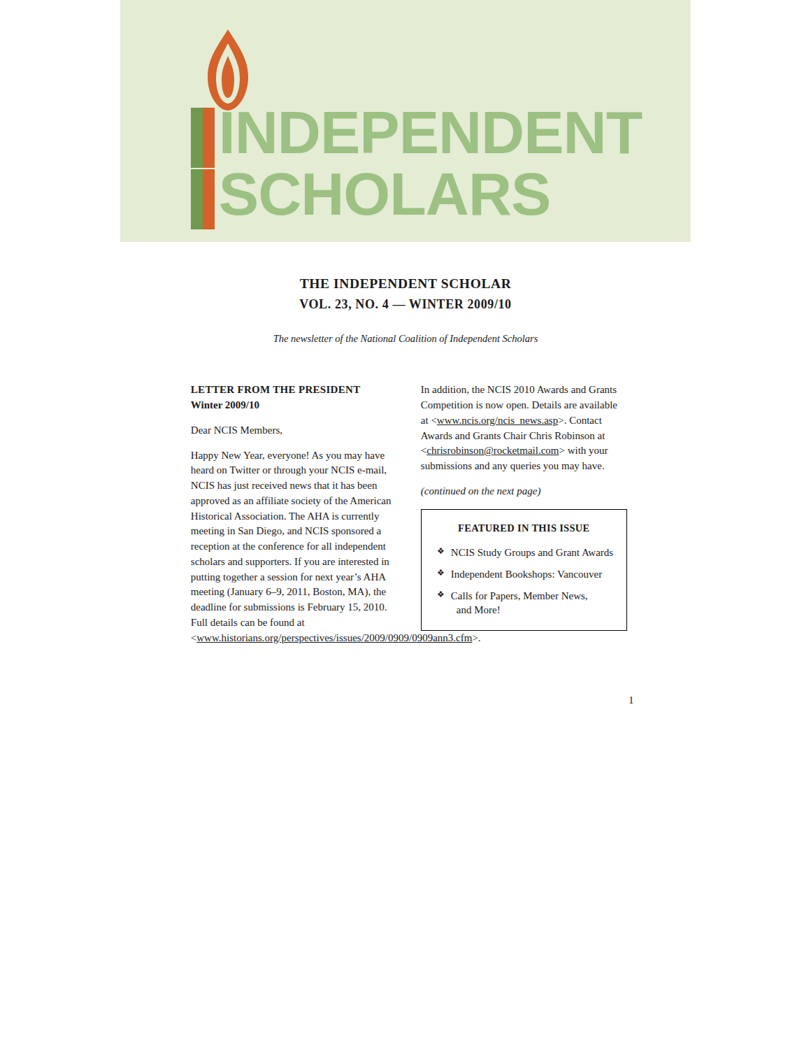Independent
Scholars
The Independent Scholar
Vol. 23, No. 4 — Winter 2009/10
The newsletter of the National Coalition of Independent Scholars
Letter from the President
Winter 2009/10
Dear NCIS Members,
Happy New Year, everyone! As you may have heard on Twitter or through your NCIS e-mail, NCIS has just received news that it has been approved as an affiliate society of the American Historical Association. The AHA is currently meeting in San Diego, and NCIS sponsored a reception at the conference for all independent scholars and supporters. If you are interested in putting together a session for next year’s AHA meeting (January 6–9, 2011, Boston, MA), the deadline for submissions is February 15, 2010. Full details can be found at <www.historians.org/perspectives/issues/2009/0909/0909ann3.cfm>.
In addition, the NCIS 2010 Awards and Grants Competition is now open. Details are available at <www.ncis.org/ncis_news.asp>. Contact Awards and Grants Chair Chris Robinson at <chrisrobinson@rocketmail.com> with your submissions and any queries you may have.
(continued on the next page)
Featured in this Issue
NCIS Study Groups and Grant Awards
Independent Bookshops: Vancouver
Calls for Papers, Member News,and More!
1